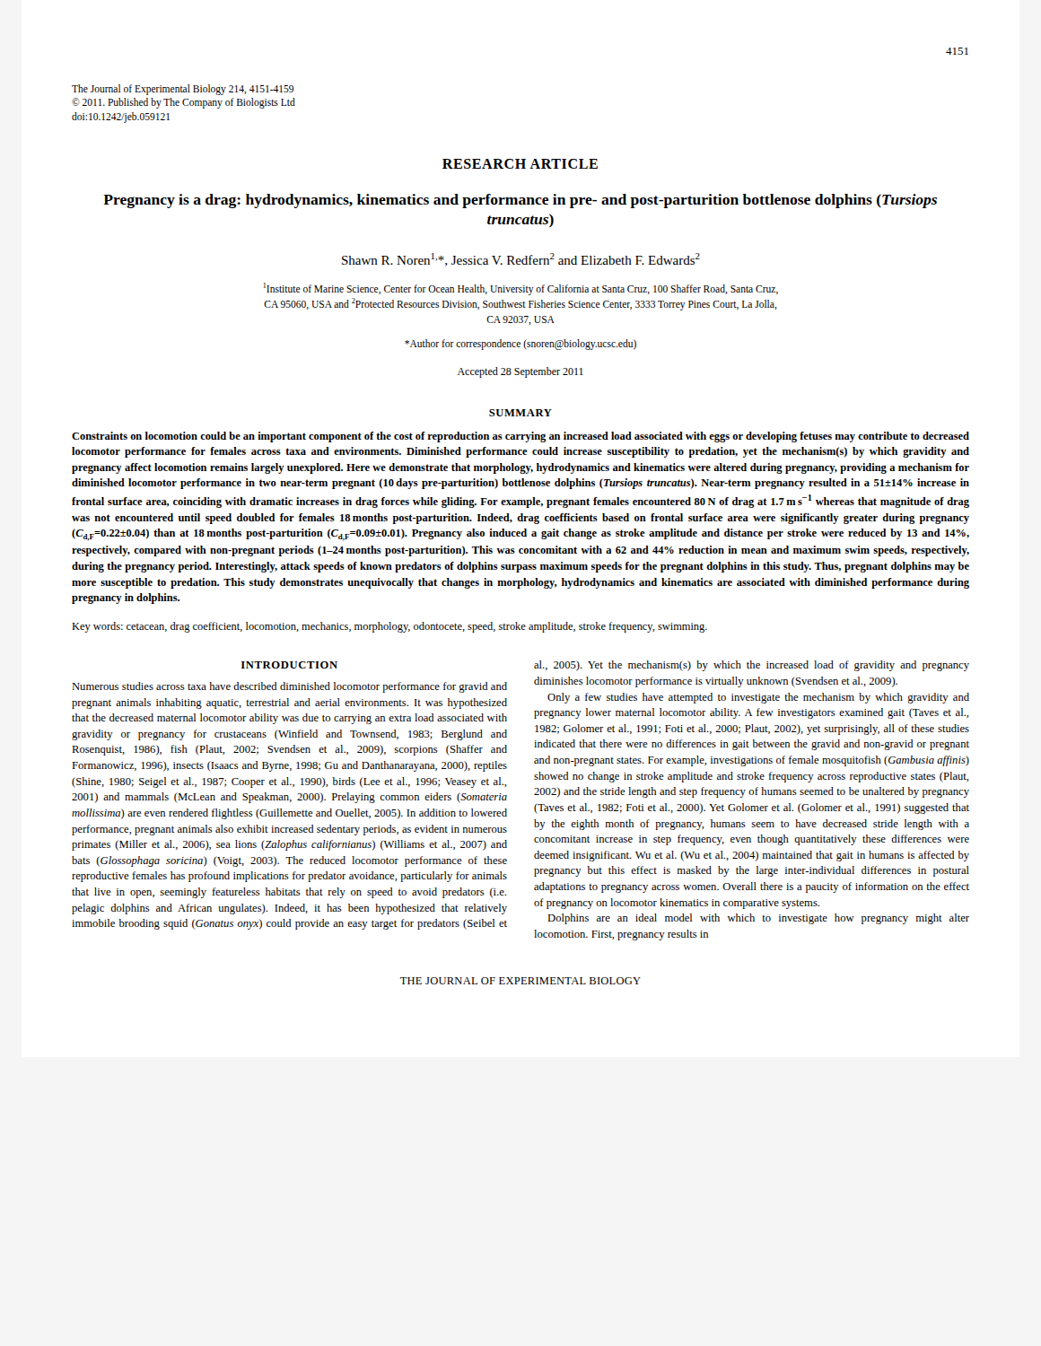4151
The Journal of Experimental Biology 214, 4151-4159
© 2011. Published by The Company of Biologists Ltd
doi:10.1242/jeb.059121
RESEARCH ARTICLE
Pregnancy is a drag: hydrodynamics, kinematics and performance in pre- and post-parturition bottlenose dolphins (Tursiops truncatus)
Shawn R. Noren1,*, Jessica V. Redfern2 and Elizabeth F. Edwards2
1Institute of Marine Science, Center for Ocean Health, University of California at Santa Cruz, 100 Shaffer Road, Santa Cruz,
CA 95060, USA and 2Protected Resources Division, Southwest Fisheries Science Center, 3333 Torrey Pines Court, La Jolla,
CA 92037, USA
*Author for correspondence (snoren@biology.ucsc.edu)
Accepted 28 September 2011
SUMMARY
Constraints on locomotion could be an important component of the cost of reproduction as carrying an increased load associated with eggs or developing fetuses may contribute to decreased locomotor performance for females across taxa and environments. Diminished performance could increase susceptibility to predation, yet the mechanism(s) by which gravidity and pregnancy affect locomotion remains largely unexplored. Here we demonstrate that morphology, hydrodynamics and kinematics were altered during pregnancy, providing a mechanism for diminished locomotor performance in two near-term pregnant (10 days pre-parturition) bottlenose dolphins (Tursiops truncatus). Near-term pregnancy resulted in a 51±14% increase in frontal surface area, coinciding with dramatic increases in drag forces while gliding. For example, pregnant females encountered 80 N of drag at 1.7 m s−1 whereas that magnitude of drag was not encountered until speed doubled for females 18 months post-parturition. Indeed, drag coefficients based on frontal surface area were significantly greater during pregnancy (Cd,F=0.22±0.04) than at 18 months post-parturition (Cd,F=0.09±0.01). Pregnancy also induced a gait change as stroke amplitude and distance per stroke were reduced by 13 and 14%, respectively, compared with non-pregnant periods (1–24 months post-parturition). This was concomitant with a 62 and 44% reduction in mean and maximum swim speeds, respectively, during the pregnancy period. Interestingly, attack speeds of known predators of dolphins surpass maximum speeds for the pregnant dolphins in this study. Thus, pregnant dolphins may be more susceptible to predation. This study demonstrates unequivocally that changes in morphology, hydrodynamics and kinematics are associated with diminished performance during pregnancy in dolphins.
Key words: cetacean, drag coefficient, locomotion, mechanics, morphology, odontocete, speed, stroke amplitude, stroke frequency, swimming.
INTRODUCTION
Numerous studies across taxa have described diminished locomotor performance for gravid and pregnant animals inhabiting aquatic, terrestrial and aerial environments. It was hypothesized that the decreased maternal locomotor ability was due to carrying an extra load associated with gravidity or pregnancy for crustaceans (Winfield and Townsend, 1983; Berglund and Rosenquist, 1986), fish (Plaut, 2002; Svendsen et al., 2009), scorpions (Shaffer and Formanowicz, 1996), insects (Isaacs and Byrne, 1998; Gu and Danthanarayana, 2000), reptiles (Shine, 1980; Seigel et al., 1987; Cooper et al., 1990), birds (Lee et al., 1996; Veasey et al., 2001) and mammals (McLean and Speakman, 2000). Prelaying common eiders (Somateria mollissima) are even rendered flightless (Guillemette and Ouellet, 2005). In addition to lowered performance, pregnant animals also exhibit increased sedentary periods, as evident in numerous primates (Miller et al., 2006), sea lions (Zalophus californianus) (Williams et al., 2007) and bats (Glossophaga soricina) (Voigt, 2003). The reduced locomotor performance of these reproductive females has profound implications for predator avoidance, particularly for animals that live in open, seemingly featureless habitats that rely on speed to avoid predators (i.e. pelagic dolphins and African ungulates). Indeed, it has been hypothesized that relatively immobile brooding squid (Gonatus onyx) could provide an easy target for predators (Seibel et al., 2005). Yet the mechanism(s) by which the increased load of gravidity and pregnancy diminishes locomotor performance is virtually unknown (Svendsen et al., 2009).
Only a few studies have attempted to investigate the mechanism by which gravidity and pregnancy lower maternal locomotor ability. A few investigators examined gait (Taves et al., 1982; Golomer et al., 1991; Foti et al., 2000; Plaut, 2002), yet surprisingly, all of these studies indicated that there were no differences in gait between the gravid and non-gravid or pregnant and non-pregnant states. For example, investigations of female mosquitofish (Gambusia affinis) showed no change in stroke amplitude and stroke frequency across reproductive states (Plaut, 2002) and the stride length and step frequency of humans seemed to be unaltered by pregnancy (Taves et al., 1982; Foti et al., 2000). Yet Golomer et al. (Golomer et al., 1991) suggested that by the eighth month of pregnancy, humans seem to have decreased stride length with a concomitant increase in step frequency, even though quantitatively these differences were deemed insignificant. Wu et al. (Wu et al., 2004) maintained that gait in humans is affected by pregnancy but this effect is masked by the large inter-individual differences in postural adaptations to pregnancy across women. Overall there is a paucity of information on the effect of pregnancy on locomotor kinematics in comparative systems.
Dolphins are an ideal model with which to investigate how pregnancy might alter locomotion. First, pregnancy results in
THE JOURNAL OF EXPERIMENTAL BIOLOGY